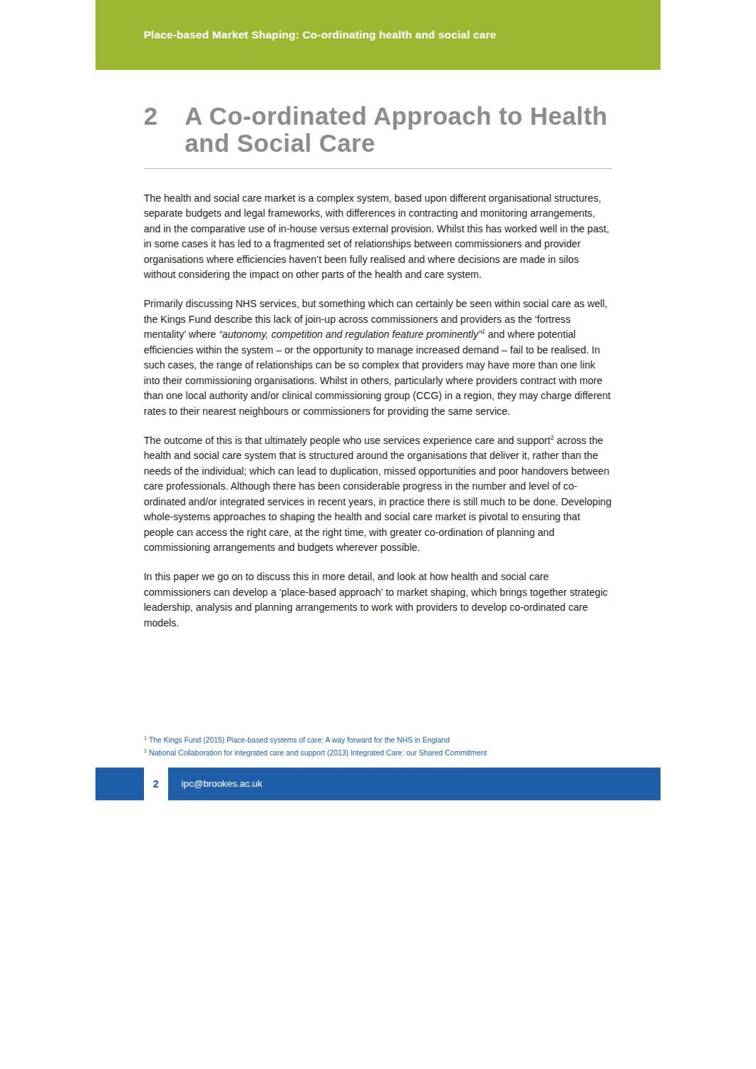Place-based Market Shaping: Co-ordinating health and social care
2 A Co-ordinated Approach to Health and Social Care
The health and social care market is a complex system, based upon different organisational structures, separate budgets and legal frameworks, with differences in contracting and monitoring arrangements, and in the comparative use of in-house versus external provision. Whilst this has worked well in the past, in some cases it has led to a fragmented set of relationships between commissioners and provider organisations where efficiencies haven’t been fully realised and where decisions are made in silos without considering the impact on other parts of the health and care system.
Primarily discussing NHS services, but something which can certainly be seen within social care as well, the Kings Fund describe this lack of join-up across commissioners and providers as the ‘fortress mentality’ where “autonomy, competition and regulation feature prominently”1 and where potential efficiencies within the system – or the opportunity to manage increased demand – fail to be realised. In such cases, the range of relationships can be so complex that providers may have more than one link into their commissioning organisations. Whilst in others, particularly where providers contract with more than one local authority and/or clinical commissioning group (CCG) in a region, they may charge different rates to their nearest neighbours or commissioners for providing the same service.
The outcome of this is that ultimately people who use services experience care and support2 across the health and social care system that is structured around the organisations that deliver it, rather than the needs of the individual; which can lead to duplication, missed opportunities and poor handovers between care professionals. Although there has been considerable progress in the number and level of co-ordinated and/or integrated services in recent years, in practice there is still much to be done. Developing whole-systems approaches to shaping the health and social care market is pivotal to ensuring that people can access the right care, at the right time, with greater co-ordination of planning and commissioning arrangements and budgets wherever possible.
In this paper we go on to discuss this in more detail, and look at how health and social care commissioners can develop a ‘place-based approach’ to market shaping, which brings together strategic leadership, analysis and planning arrangements to work with providers to develop co-ordinated care models.
1 The Kings Fund (2015) Place-based systems of care: A way forward for the NHS in England
2 National Collaboration for integrated care and support (2013) Integrated Care: our Shared Commitment
2
ipc@brookes.ac.uk